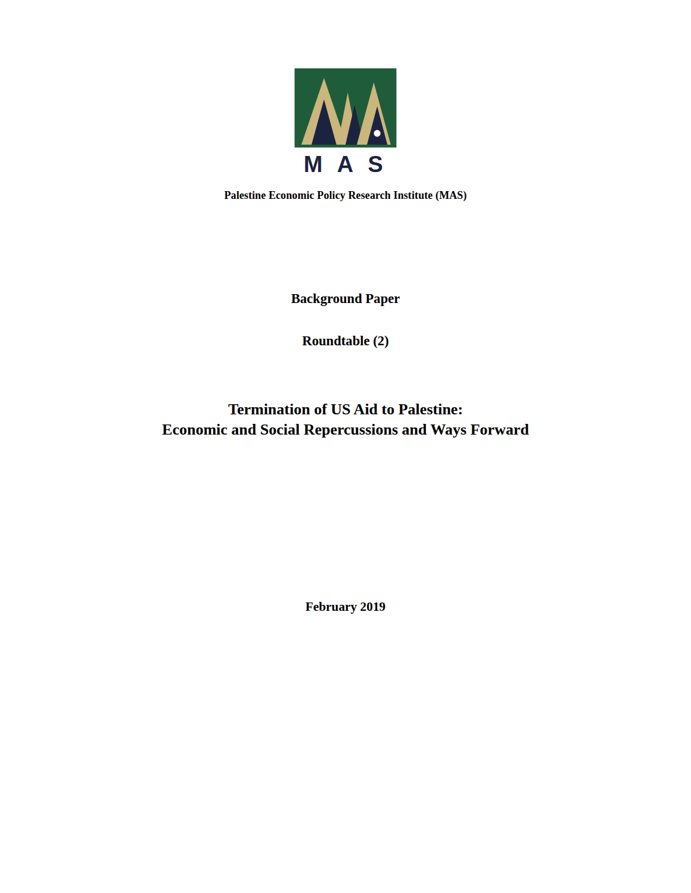M A S
Palestine Economic Policy Research Institute (MAS)
Background Paper
Roundtable (2)
Termination of US Aid to Palestine:
Economic and Social Repercussions and Ways Forward
February 2019